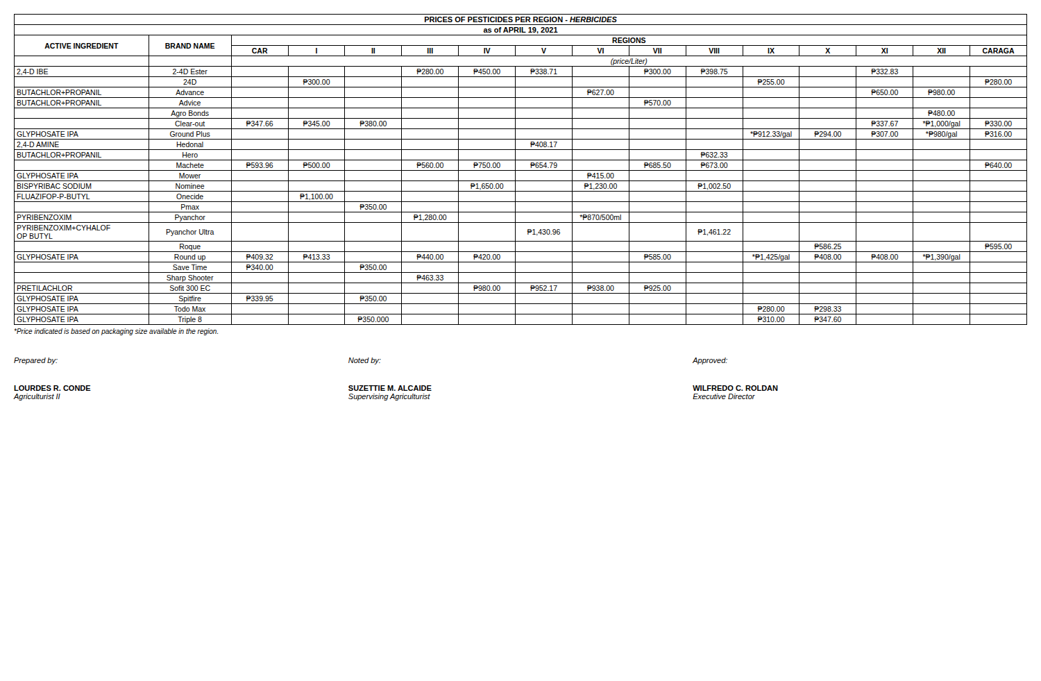| PRICES OF PESTICIDES PER REGION - HERBICIDES |
| as of APRIL 19, 2021 |
| ACTIVE INGREDIENT | BRAND NAME | REGIONS |
| CAR | I | II | III | IV | V | VI | VII | VIII | IX | X | XI | XII | CARAGA |
| | | (price/Liter) |
| 2,4-D IBE | 2-4D Ester | | | | ₱280.00 | ₱450.00 | ₱338.71 | | ₱300.00 | ₱398.75 | | | ₱332.83 | | |
| | 24D | | ₱300.00 | | | | | | | | ₱255.00 | | | | ₱280.00 |
| BUTACHLOR+PROPANIL | Advance | | | | | | | ₱627.00 | | | | | ₱650.00 | ₱980.00 | |
| BUTACHLOR+PROPANIL | Advice | | | | | | | | ₱570.00 | | | | | | |
| | Agro Bonds | | | | | | | | | | | | | ₱480.00 | |
| | Clear-out | ₱347.66 | ₱345.00 | ₱380.00 | | | | | | | | | ₱337.67 | *₱1,000/gal | ₱330.00 |
| GLYPHOSATE IPA | Ground Plus | | | | | | | | | | *₱912.33/gal | ₱294.00 | ₱307.00 | *₱980/gal | ₱316.00 |
| 2,4-D AMINE | Hedonal | | | | | | ₱408.17 | | | | | | | | |
| BUTACHLOR+PROPANIL | Hero | | | | | | | | | ₱632.33 | | | | | |
| | Machete | ₱593.96 | ₱500.00 | | ₱560.00 | ₱750.00 | ₱654.79 | | ₱685.50 | ₱673.00 | | | | | ₱640.00 |
| GLYPHOSATE IPA | Mower | | | | | | | ₱415.00 | | | | | | | |
| BISPYRIBAC SODIUM | Nominee | | | | | ₱1,650.00 | | ₱1,230.00 | | ₱1,002.50 | | | | | |
| FLUAZIFOP-P-BUTYL | Onecide | | ₱1,100.00 | | | | | | | | | | | | |
| | Pmax | | | ₱350.00 | | | | | | | | | | | |
| PYRIBENZOXIM | Pyanchor | | | | ₱1,280.00 | | | *₱870/500ml | | | | | | | |
| PYRIBENZOXIM+CYHALOF OP BUTYL | Pyanchor Ultra | | | | | | ₱1,430.96 | | | ₱1,461.22 | | | | | |
| | Roque | | | | | | | | | | | ₱586.25 | | | ₱595.00 |
| GLYPHOSATE IPA | Round up | ₱409.32 | ₱413.33 | | ₱440.00 | ₱420.00 | | | ₱585.00 | | *₱1,425/gal | ₱408.00 | ₱408.00 | *₱1,390/gal | |
| | Save Time | ₱340.00 | | ₱350.00 | | | | | | | | | | | |
| | Sharp Shooter | | | | ₱463.33 | | | | | | | | | | |
| PRETILACHLOR | Sofit 300 EC | | | | | ₱980.00 | ₱952.17 | ₱938.00 | ₱925.00 | | | | | | |
| GLYPHOSATE IPA | Spitfire | ₱339.95 | | ₱350.00 | | | | | | | | | | | |
| GLYPHOSATE IPA | Todo Max | | | | | | | | | | ₱280.00 | ₱298.33 | | | |
| GLYPHOSATE IPA | Triple 8 | | | ₱350.000 | | | | | | | ₱310.00 | ₱347.60 | | | |
*Price indicated is based on packaging size available in the region.
| Prepared by: LOURDES R. CONDE Agriculturist II | Noted by: SUZETTIE M. ALCAIDE Supervising Agriculturist | Approved: WILFREDO C. ROLDAN Executive Director |